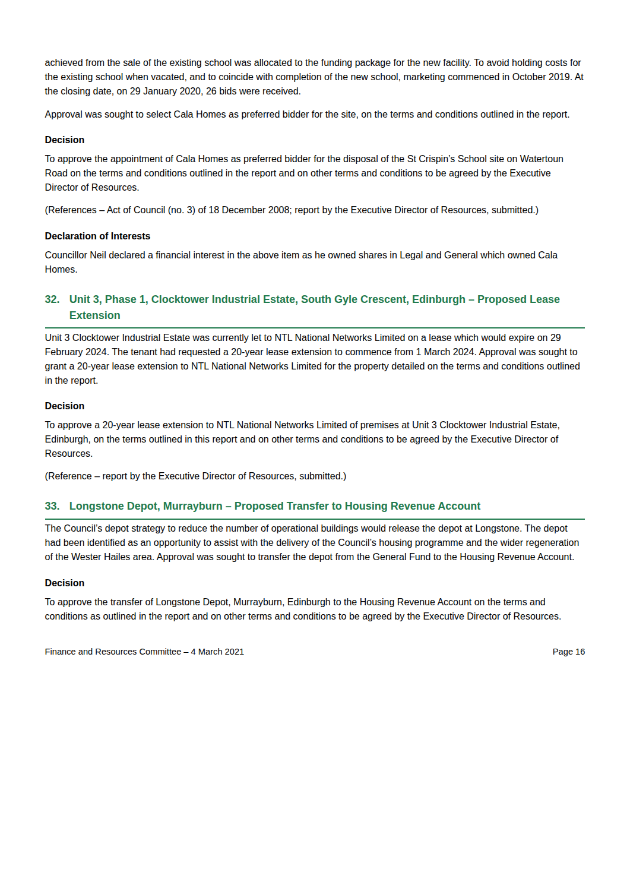achieved from the sale of the existing school was allocated to the funding package for the new facility. To avoid holding costs for the existing school when vacated, and to coincide with completion of the new school, marketing commenced in October 2019. At the closing date, on 29 January 2020, 26 bids were received.
Approval was sought to select Cala Homes as preferred bidder for the site, on the terms and conditions outlined in the report.
Decision
To approve the appointment of Cala Homes as preferred bidder for the disposal of the St Crispin’s School site on Watertoun Road on the terms and conditions outlined in the report and on other terms and conditions to be agreed by the Executive Director of Resources.
(References – Act of Council (no. 3) of 18 December 2008; report by the Executive Director of Resources, submitted.)
Declaration of Interests
Councillor Neil declared a financial interest in the above item as he owned shares in Legal and General which owned Cala Homes.
32. Unit 3, Phase 1, Clocktower Industrial Estate, South Gyle Crescent, Edinburgh – Proposed Lease Extension
Unit 3 Clocktower Industrial Estate was currently let to NTL National Networks Limited on a lease which would expire on 29 February 2024. The tenant had requested a 20-year lease extension to commence from 1 March 2024. Approval was sought to grant a 20-year lease extension to NTL National Networks Limited for the property detailed on the terms and conditions outlined in the report.
Decision
To approve a 20-year lease extension to NTL National Networks Limited of premises at Unit 3 Clocktower Industrial Estate, Edinburgh, on the terms outlined in this report and on other terms and conditions to be agreed by the Executive Director of Resources.
(Reference – report by the Executive Director of Resources, submitted.)
33. Longstone Depot, Murrayburn – Proposed Transfer to Housing Revenue Account
The Council’s depot strategy to reduce the number of operational buildings would release the depot at Longstone. The depot had been identified as an opportunity to assist with the delivery of the Council’s housing programme and the wider regeneration of the Wester Hailes area. Approval was sought to transfer the depot from the General Fund to the Housing Revenue Account.
Decision
To approve the transfer of Longstone Depot, Murrayburn, Edinburgh to the Housing Revenue Account on the terms and conditions as outlined in the report and on other terms and conditions to be agreed by the Executive Director of Resources.
Finance and Resources Committee – 4 March 2021 Page 16